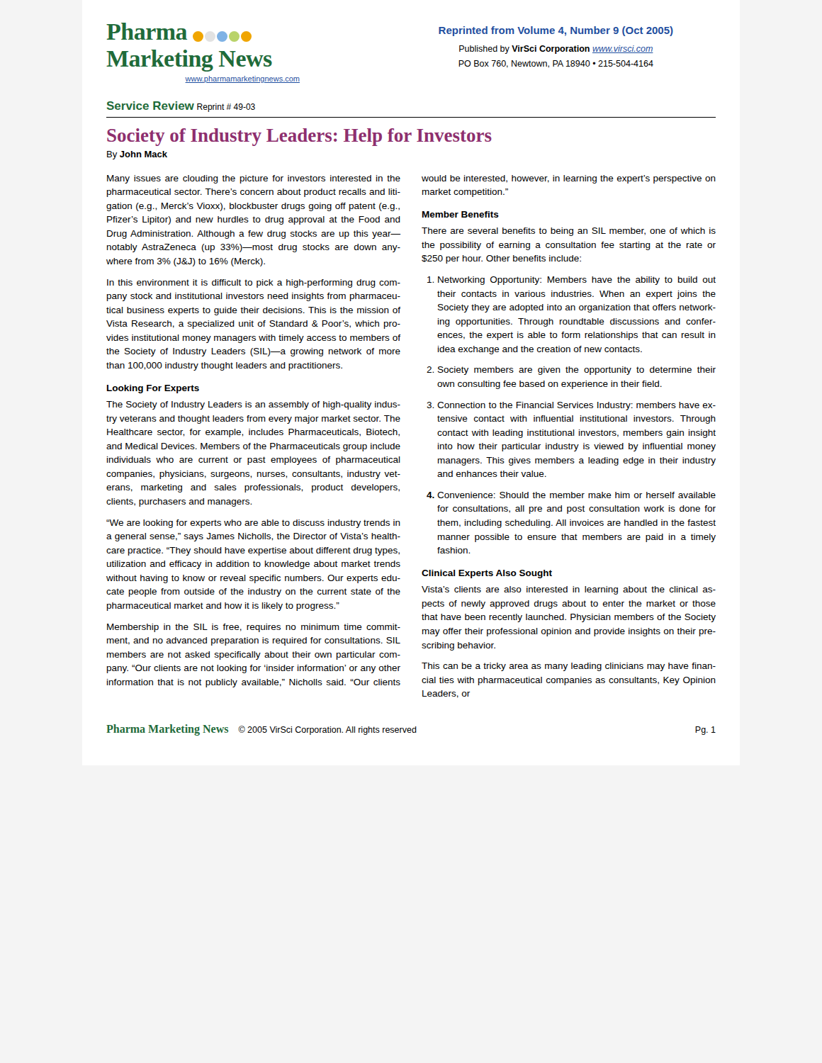Pharma
Marketing News
www.pharmamarketingnews.com
Reprinted from Volume 4, Number 9 (Oct 2005)
Published by VirSci Corporation www.virsci.com
PO Box 760, Newtown, PA 18940 • 215-504-4164
Service Review Reprint # 49-03
Society of Industry Leaders: Help for Investors
By John Mack
Many issues are clouding the picture for investors interested in the pharmaceutical sector. There’s concern about product recalls and litigation (e.g., Merck’s Vioxx), blockbuster drugs going off patent (e.g., Pfizer’s Lipitor) and new hurdles to drug approval at the Food and Drug Administration. Although a few drug stocks are up this year—notably AstraZeneca (up 33%)—most drug stocks are down anywhere from 3% (J&J) to 16% (Merck).
In this environment it is difficult to pick a high-performing drug company stock and institutional investors need insights from pharmaceutical business experts to guide their decisions. This is the mission of Vista Research, a specialized unit of Standard & Poor’s, which provides institutional money managers with timely access to members of the Society of Industry Leaders (SIL)—a growing network of more than 100,000 industry thought leaders and practitioners.
Looking For Experts
The Society of Industry Leaders is an assembly of high-quality industry veterans and thought leaders from every major market sector. The Healthcare sector, for example, includes Pharmaceuticals, Biotech, and Medical Devices. Members of the Pharmaceuticals group include individuals who are current or past employees of pharmaceutical companies, physicians, surgeons, nurses, consultants, industry veterans, marketing and sales professionals, product developers, clients, purchasers and managers.
“We are looking for experts who are able to discuss industry trends in a general sense,” says James Nicholls, the Director of Vista’s healthcare practice. “They should have expertise about different drug types, utilization and efficacy in addition to knowledge about market trends without having to know or reveal specific numbers. Our experts educate people from outside of the industry on the current state of the pharmaceutical market and how it is likely to progress.”
Membership in the SIL is free, requires no minimum time commitment, and no advanced preparation is required for consultations. SIL members are not asked specifically about their own particular company. “Our clients are not looking for ‘insider information’ or any other information that is not publicly available,” Nicholls said. “Our clients would be interested, however, in learning the expert’s perspective on market competition.”
Member Benefits
There are several benefits to being an SIL member, one of which is the possibility of earning a consultation fee starting at the rate or $250 per hour. Other benefits include:
Networking Opportunity: Members have the ability to build out their contacts in various industries. When an expert joins the Society they are adopted into an organization that offers networking opportunities. Through roundtable discussions and conferences, the expert is able to form relationships that can result in idea exchange and the creation of new contacts.
Society members are given the opportunity to determine their own consulting fee based on experience in their field.
Connection to the Financial Services Industry: members have extensive contact with influential institutional investors. Through contact with leading institutional investors, members gain insight into how their particular industry is viewed by influential money managers. This gives members a leading edge in their industry and enhances their value.
Convenience: Should the member make him or herself available for consultations, all pre and post consultation work is done for them, including scheduling. All invoices are handled in the fastest manner possible to ensure that members are paid in a timely fashion.
Clinical Experts Also Sought
Vista’s clients are also interested in learning about the clinical aspects of newly approved drugs about to enter the market or those that have been recently launched. Physician members of the Society may offer their professional opinion and provide insights on their prescribing behavior.
This can be a tricky area as many leading clinicians may have financial ties with pharmaceutical companies as consultants, Key Opinion Leaders, or
Pharma Marketing News © 2005 VirSci Corporation. All rights reserved Pg. 1